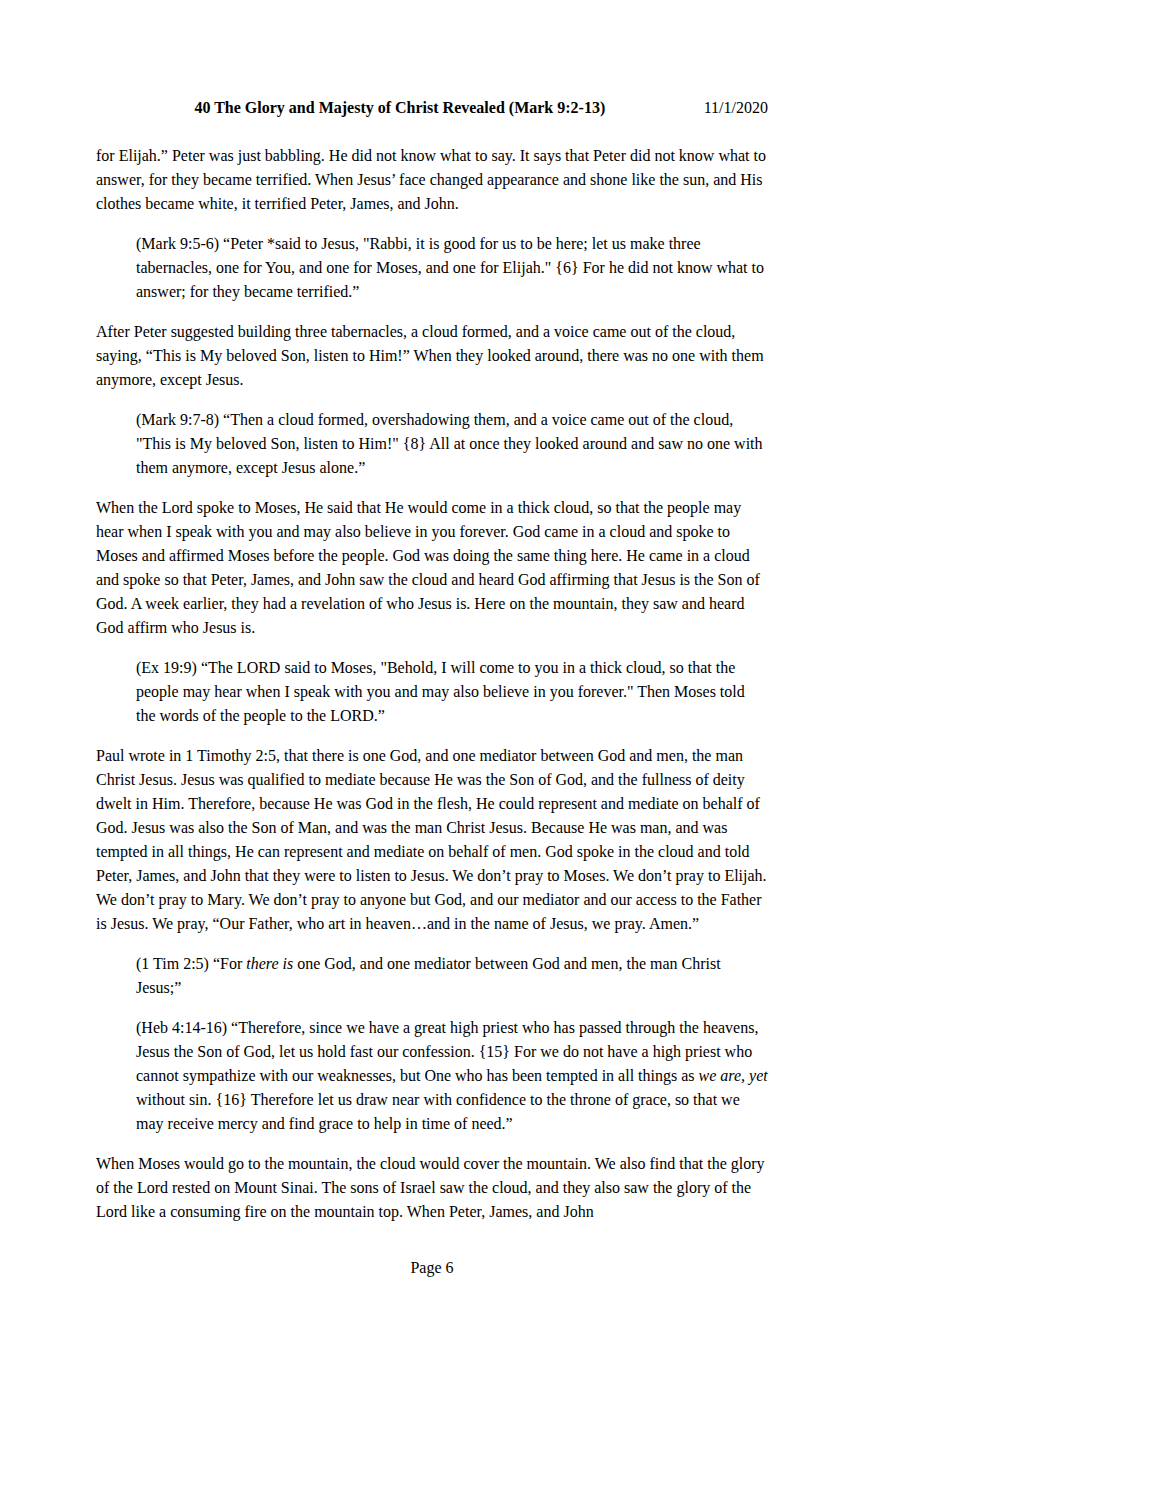40 The Glory and Majesty of Christ Revealed (Mark 9:2-13) 11/1/2020
for Elijah.” Peter was just babbling. He did not know what to say. It says that Peter did not know what to answer, for they became terrified. When Jesus’ face changed appearance and shone like the sun, and His clothes became white, it terrified Peter, James, and John.
(Mark 9:5-6) “Peter *said to Jesus, "Rabbi, it is good for us to be here; let us make three tabernacles, one for You, and one for Moses, and one for Elijah." {6} For he did not know what to answer; for they became terrified.”
After Peter suggested building three tabernacles, a cloud formed, and a voice came out of the cloud, saying, “This is My beloved Son, listen to Him!” When they looked around, there was no one with them anymore, except Jesus.
(Mark 9:7-8) “Then a cloud formed, overshadowing them, and a voice came out of the cloud, "This is My beloved Son, listen to Him!" {8} All at once they looked around and saw no one with them anymore, except Jesus alone.”
When the Lord spoke to Moses, He said that He would come in a thick cloud, so that the people may hear when I speak with you and may also believe in you forever. God came in a cloud and spoke to Moses and affirmed Moses before the people. God was doing the same thing here. He came in a cloud and spoke so that Peter, James, and John saw the cloud and heard God affirming that Jesus is the Son of God. A week earlier, they had a revelation of who Jesus is. Here on the mountain, they saw and heard God affirm who Jesus is.
(Ex 19:9) “The LORD said to Moses, "Behold, I will come to you in a thick cloud, so that the people may hear when I speak with you and may also believe in you forever." Then Moses told the words of the people to the LORD.”
Paul wrote in 1 Timothy 2:5, that there is one God, and one mediator between God and men, the man Christ Jesus. Jesus was qualified to mediate because He was the Son of God, and the fullness of deity dwelt in Him. Therefore, because He was God in the flesh, He could represent and mediate on behalf of God. Jesus was also the Son of Man, and was the man Christ Jesus. Because He was man, and was tempted in all things, He can represent and mediate on behalf of men. God spoke in the cloud and told Peter, James, and John that they were to listen to Jesus. We don’t pray to Moses. We don’t pray to Elijah. We don’t pray to Mary. We don’t pray to anyone but God, and our mediator and our access to the Father is Jesus. We pray, “Our Father, who art in heaven…and in the name of Jesus, we pray. Amen.”
(1 Tim 2:5) “For there is one God, and one mediator between God and men, the man Christ Jesus;”
(Heb 4:14-16) “Therefore, since we have a great high priest who has passed through the heavens, Jesus the Son of God, let us hold fast our confession. {15} For we do not have a high priest who cannot sympathize with our weaknesses, but One who has been tempted in all things as we are, yet without sin. {16} Therefore let us draw near with confidence to the throne of grace, so that we may receive mercy and find grace to help in time of need.”
When Moses would go to the mountain, the cloud would cover the mountain. We also find that the glory of the Lord rested on Mount Sinai. The sons of Israel saw the cloud, and they also saw the glory of the Lord like a consuming fire on the mountain top. When Peter, James, and John
Page 6